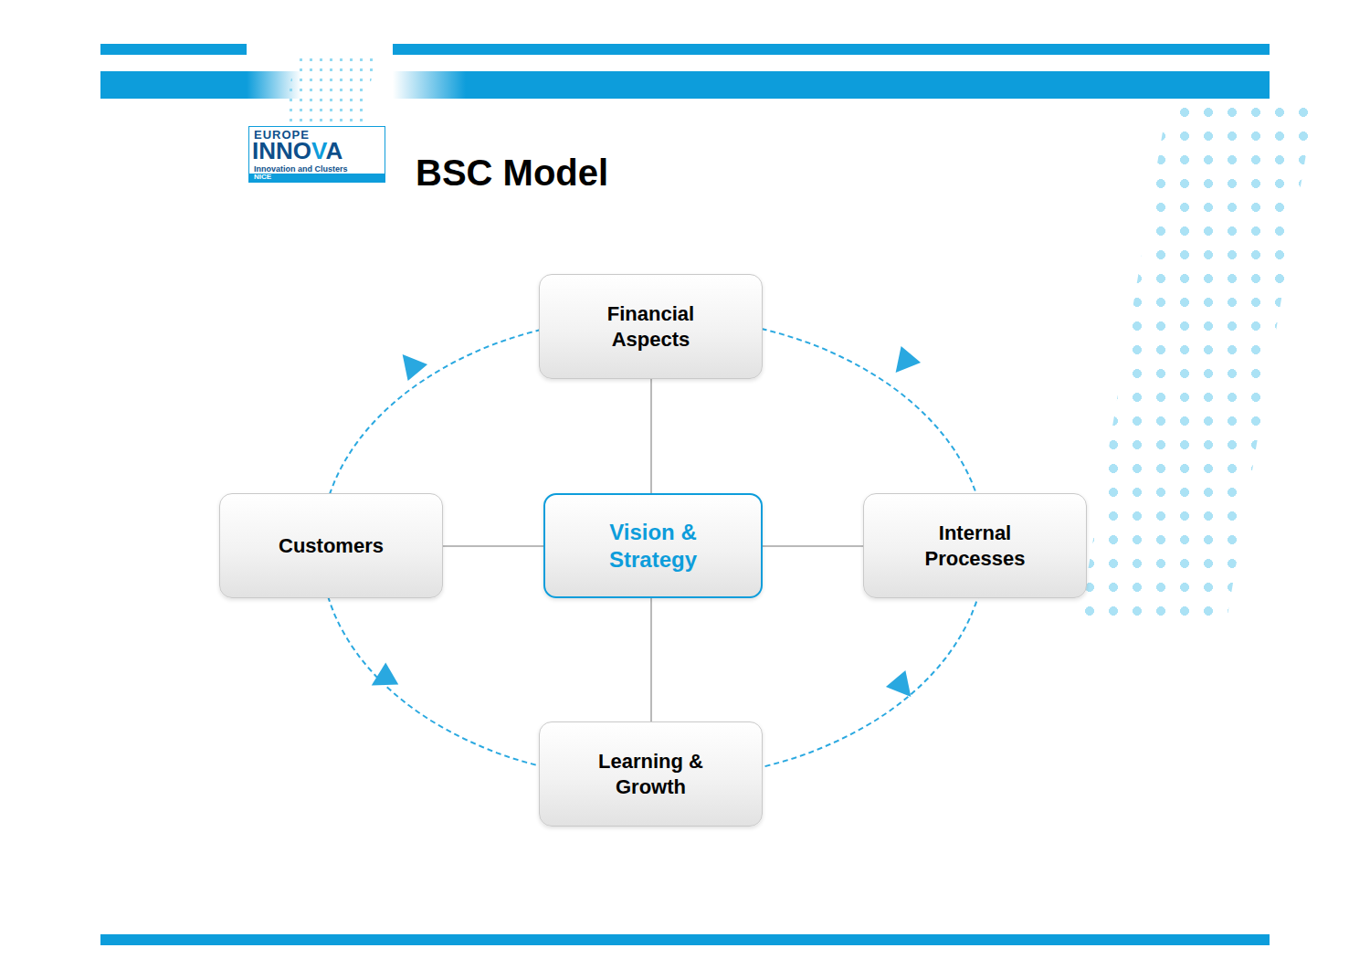EUROPE
INNOVA
Innovation and Clusters
NICE
BSC Model
Financial
Aspects
Customers
Internal
Processes
Learning &
Growth
Vision &
Strategy